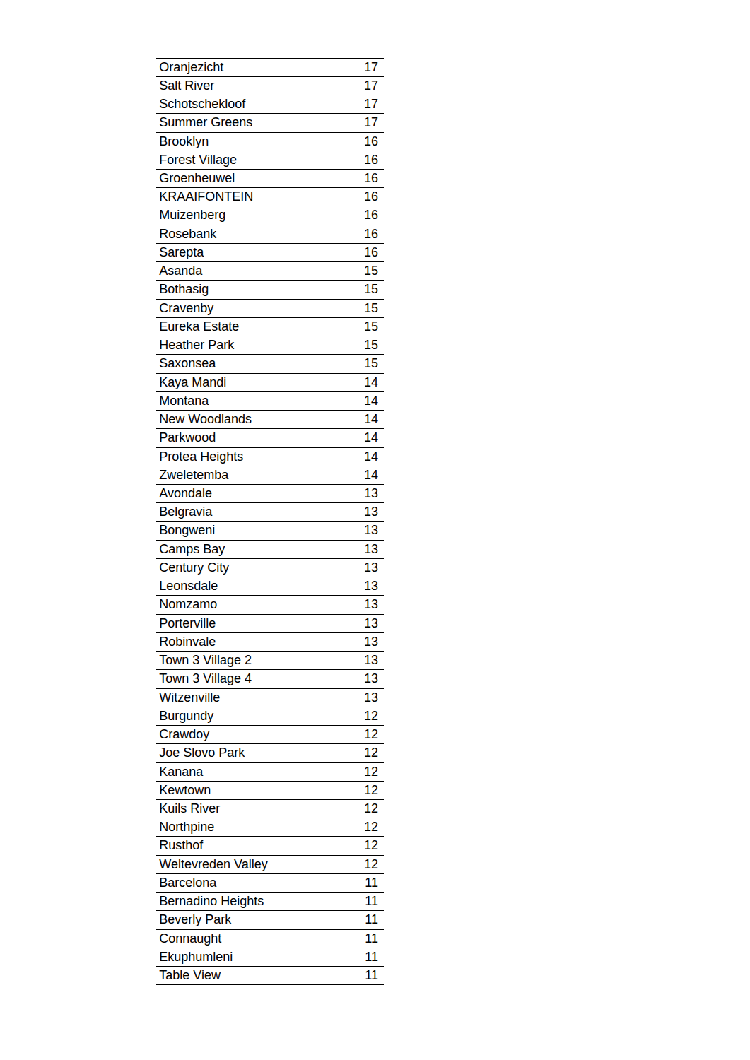| Oranjezicht | 17 |
| Salt River | 17 |
| Schotschekloof | 17 |
| Summer Greens | 17 |
| Brooklyn | 16 |
| Forest Village | 16 |
| Groenheuwel | 16 |
| KRAAIFONTEIN | 16 |
| Muizenberg | 16 |
| Rosebank | 16 |
| Sarepta | 16 |
| Asanda | 15 |
| Bothasig | 15 |
| Cravenby | 15 |
| Eureka Estate | 15 |
| Heather Park | 15 |
| Saxonsea | 15 |
| Kaya Mandi | 14 |
| Montana | 14 |
| New Woodlands | 14 |
| Parkwood | 14 |
| Protea Heights | 14 |
| Zweletemba | 14 |
| Avondale | 13 |
| Belgravia | 13 |
| Bongweni | 13 |
| Camps Bay | 13 |
| Century City | 13 |
| Leonsdale | 13 |
| Nomzamo | 13 |
| Porterville | 13 |
| Robinvale | 13 |
| Town 3 Village 2 | 13 |
| Town 3 Village 4 | 13 |
| Witzenville | 13 |
| Burgundy | 12 |
| Crawdoy | 12 |
| Joe Slovo Park | 12 |
| Kanana | 12 |
| Kewtown | 12 |
| Kuils River | 12 |
| Northpine | 12 |
| Rusthof | 12 |
| Weltevreden Valley | 12 |
| Barcelona | 11 |
| Bernadino Heights | 11 |
| Beverly Park | 11 |
| Connaught | 11 |
| Ekuphumleni | 11 |
| Table View | 11 |